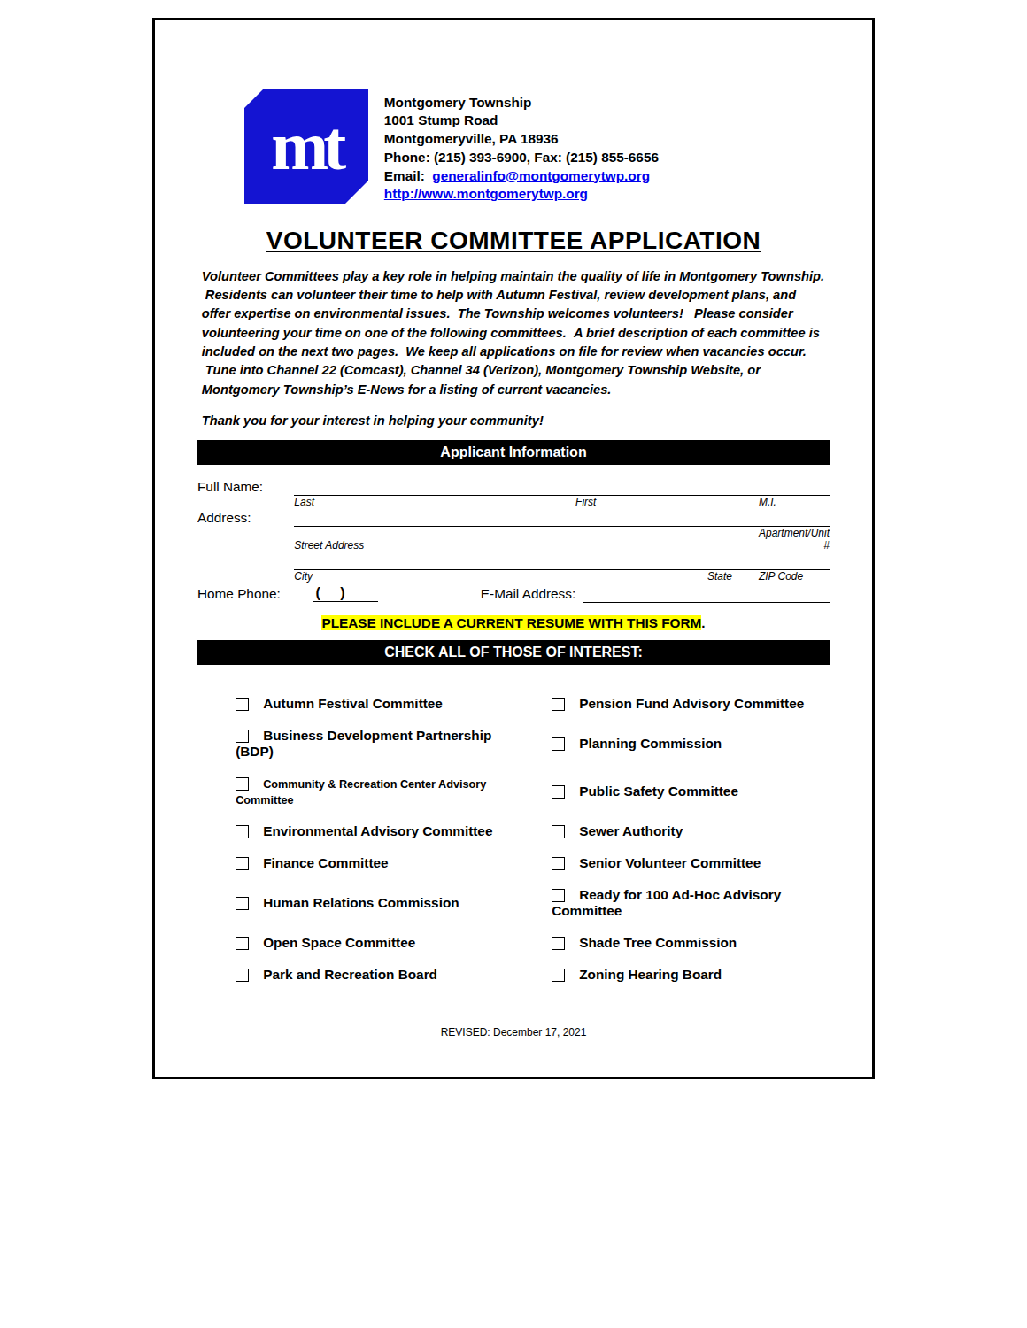mt
Montgomery Township
1001 Stump Road
Montgomeryville, PA 18936
Phone: (215) 393-6900, Fax: (215) 855-6656
Email: generalinfo@montgomerytwp.org
http://www.montgomerytwp.org
VOLUNTEER COMMITTEE APPLICATION
Volunteer Committees play a key role in helping maintain the quality of life in Montgomery Township. Residents can volunteer their time to help with Autumn Festival, review development plans, and offer expertise on environmental issues. The Township welcomes volunteers! Please consider volunteering your time on one of the following committees. A brief description of each committee is included on the next two pages. We keep all applications on file for review when vacancies occur. Tune into Channel 22 (Comcast), Channel 34 (Verizon), Montgomery Township Website, or Montgomery Township’s E-News for a listing of current vacancies.
Thank you for your interest in helping your community!
Applicant Information
| Full Name: | |
| | Last | First | M.I. |
| Address: | |
| | Street Address | Apartment/Unit # |
| | City | State | ZIP Code |
| Home Phone: | ( ) | E-Mail Address: | |
PLEASE INCLUDE A CURRENT RESUME WITH THIS FORM.
CHECK ALL OF THOSE OF INTEREST:
| Autumn Festival Committee | Pension Fund Advisory Committee |
| Business Development Partnership (BDP) | Planning Commission |
| Community & Recreation Center Advisory Committee | Public Safety Committee |
| Environmental Advisory Committee | Sewer Authority |
| Finance Committee | Senior Volunteer Committee |
| Human Relations Commission | Ready for 100 Ad-Hoc Advisory Committee |
| Open Space Committee | Shade Tree Commission |
| Park and Recreation Board | Zoning Hearing Board |
REVISED: December 17, 2021